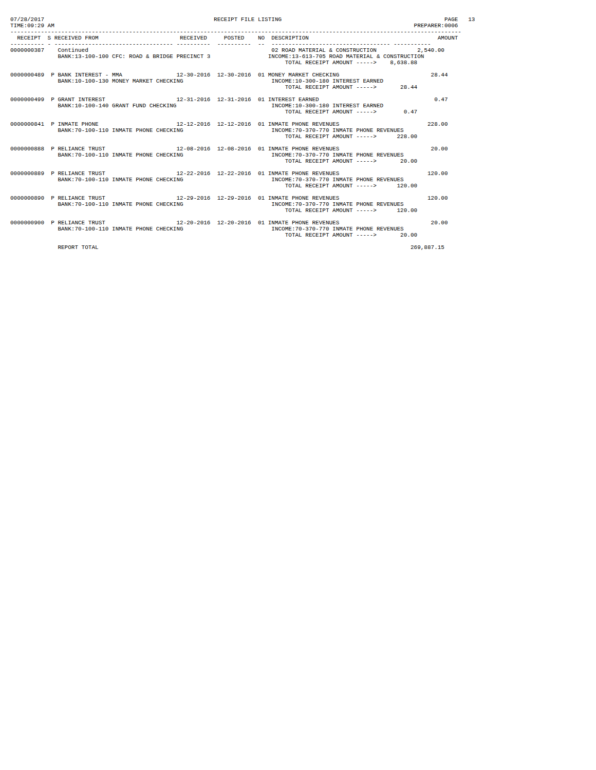07/28/2017 RECEIPT FILE LISTING PAGE 13 TIME:09:29 AM PREPARER:0006 ------------------------------------------------------------------------------------------------------------------------------------- RECEIPT S RECEIVED FROM RECEIVED POSTED NO DESCRIPTION AMOUNT ---------- - ----------------------------------- ---------- ---------- -- ----------------------------------- ----------- 0000000387 Continued 02 ROAD MATERIAL & CONSTRUCTION 2,540.00 BANK:13-100-100 CFC: ROAD & BRIDGE PRECINCT 3 INCOME:13-613-705 ROAD MATERIAL & CONSTRUCTION TOTAL RECEIPT AMOUNT -----> 8,638.88 0000000489 P BANK INTEREST - MMA 12-30-2016 12-30-2016 01 MONEY MARKET CHECKING 28.44 BANK:10-100-130 MONEY MARKET CHECKING INCOME:10-300-180 INTEREST EARNED TOTAL RECEIPT AMOUNT -----> 28.44 0000000499 P GRANT INTEREST 12-31-2016 12-31-2016 01 INTEREST EARNED 0.47 BANK:10-100-140 GRANT FUND CHECKING INCOME:10-300-180 INTEREST EARNED TOTAL RECEIPT AMOUNT -----> 0.47 0000000841 P INMATE PHONE 12-12-2016 12-12-2016 01 INMATE PHONE REVENUES 228.00 BANK:70-100-110 INMATE PHONE CHECKING INCOME:70-370-770 INMATE PHONE REVENUES TOTAL RECEIPT AMOUNT -----> 228.00 0000000888 P RELIANCE TRUST 12-08-2016 12-08-2016 01 INMATE PHONE REVENUES 20.00 BANK:70-100-110 INMATE PHONE CHECKING INCOME:70-370-770 INMATE PHONE REVENUES TOTAL RECEIPT AMOUNT -----> 20.00 0000000889 P RELIANCE TRUST 12-22-2016 12-22-2016 01 INMATE PHONE REVENUES 120.00 BANK:70-100-110 INMATE PHONE CHECKING INCOME:70-370-770 INMATE PHONE REVENUES TOTAL RECEIPT AMOUNT -----> 120.00 0000000890 P RELIANCE TRUST 12-29-2016 12-29-2016 01 INMATE PHONE REVENUES 120.00 BANK:70-100-110 INMATE PHONE CHECKING INCOME:70-370-770 INMATE PHONE REVENUES TOTAL RECEIPT AMOUNT -----> 120.00 0000000900 P RELIANCE TRUST 12-20-2016 12-20-2016 01 INMATE PHONE REVENUES 20.00 BANK:70-100-110 INMATE PHONE CHECKING INCOME:70-370-770 INMATE PHONE REVENUES TOTAL RECEIPT AMOUNT -----> 20.00 REPORT TOTAL 269,887.15